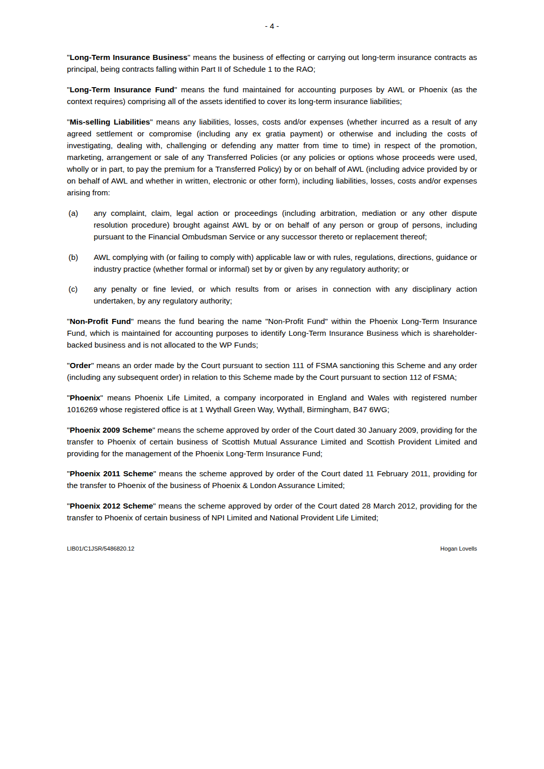- 4 -
"Long-Term Insurance Business" means the business of effecting or carrying out long-term insurance contracts as principal, being contracts falling within Part II of Schedule 1 to the RAO;
"Long-Term Insurance Fund" means the fund maintained for accounting purposes by AWL or Phoenix (as the context requires) comprising all of the assets identified to cover its long-term insurance liabilities;
"Mis-selling Liabilities" means any liabilities, losses, costs and/or expenses (whether incurred as a result of any agreed settlement or compromise (including any ex gratia payment) or otherwise and including the costs of investigating, dealing with, challenging or defending any matter from time to time) in respect of the promotion, marketing, arrangement or sale of any Transferred Policies (or any policies or options whose proceeds were used, wholly or in part, to pay the premium for a Transferred Policy) by or on behalf of AWL (including advice provided by or on behalf of AWL and whether in written, electronic or other form), including liabilities, losses, costs and/or expenses arising from:
(a)
any complaint, claim, legal action or proceedings (including arbitration, mediation or any other dispute resolution procedure) brought against AWL by or on behalf of any person or group of persons, including pursuant to the Financial Ombudsman Service or any successor thereto or replacement thereof;
(b)
AWL complying with (or failing to comply with) applicable law or with rules, regulations, directions, guidance or industry practice (whether formal or informal) set by or given by any regulatory authority; or
(c)
any penalty or fine levied, or which results from or arises in connection with any disciplinary action undertaken, by any regulatory authority;
"Non-Profit Fund" means the fund bearing the name "Non-Profit Fund" within the Phoenix Long-Term Insurance Fund, which is maintained for accounting purposes to identify Long-Term Insurance Business which is shareholder-backed business and is not allocated to the WP Funds;
"Order" means an order made by the Court pursuant to section 111 of FSMA sanctioning this Scheme and any order (including any subsequent order) in relation to this Scheme made by the Court pursuant to section 112 of FSMA;
"Phoenix" means Phoenix Life Limited, a company incorporated in England and Wales with registered number 1016269 whose registered office is at 1 Wythall Green Way, Wythall, Birmingham, B47 6WG;
"Phoenix 2009 Scheme" means the scheme approved by order of the Court dated 30 January 2009, providing for the transfer to Phoenix of certain business of Scottish Mutual Assurance Limited and Scottish Provident Limited and providing for the management of the Phoenix Long-Term Insurance Fund;
"Phoenix 2011 Scheme" means the scheme approved by order of the Court dated 11 February 2011, providing for the transfer to Phoenix of the business of Phoenix & London Assurance Limited;
"Phoenix 2012 Scheme" means the scheme approved by order of the Court dated 28 March 2012, providing for the transfer to Phoenix of certain business of NPI Limited and National Provident Life Limited;
LIB01/C1JSR/5486820.12 Hogan Lovells